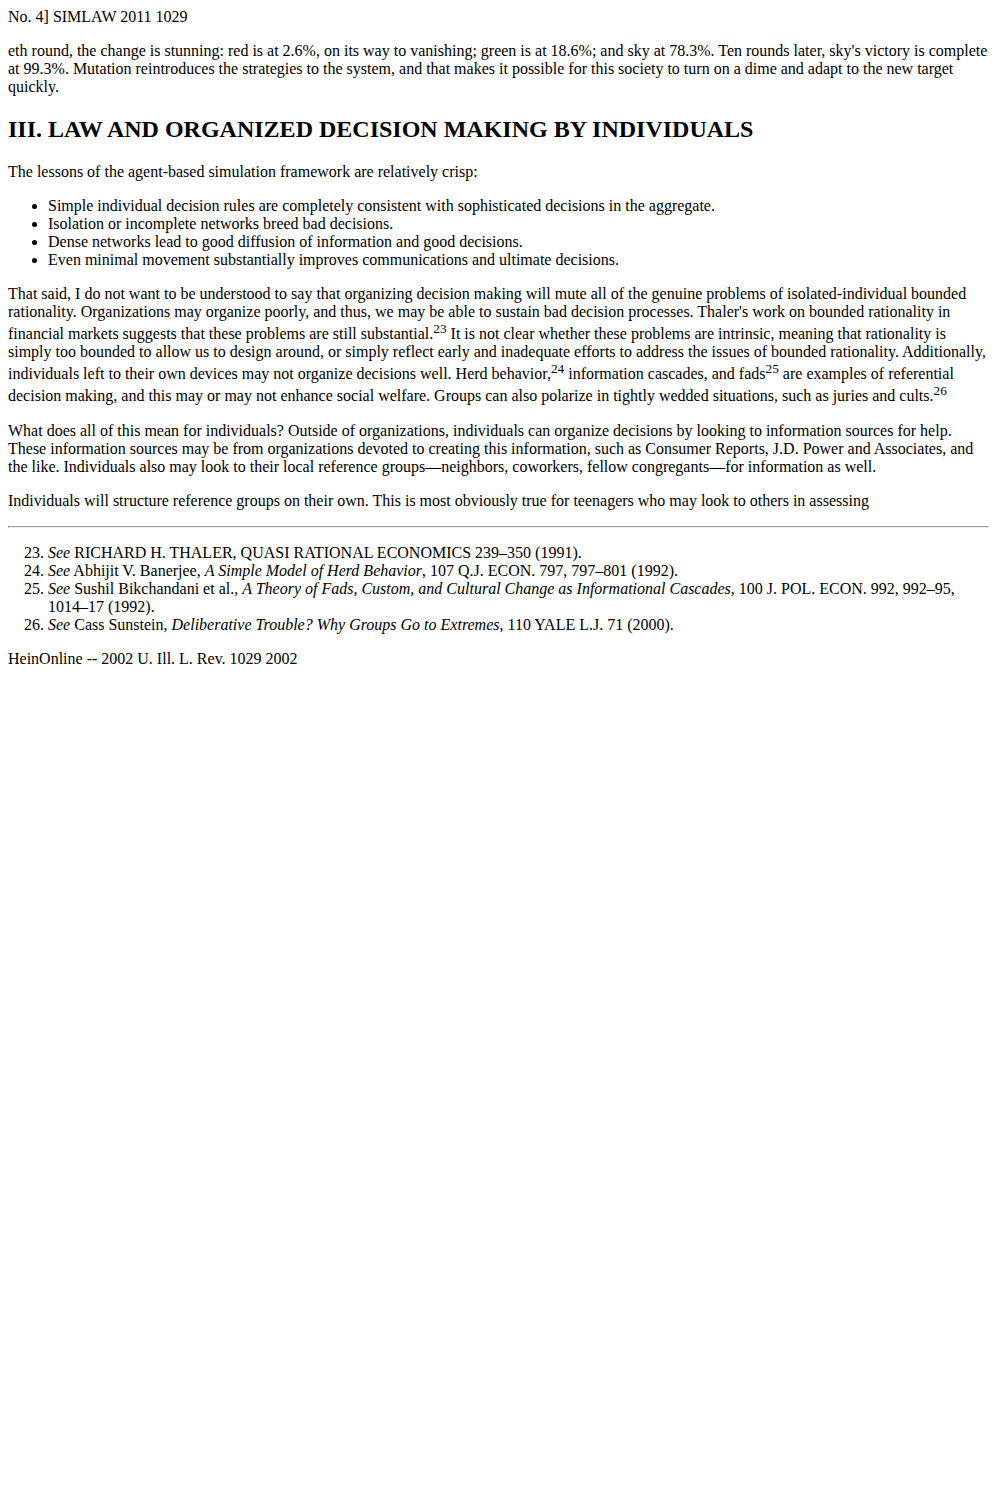No. 4] SIMLAW 2011 1029
eth round, the change is stunning: red is at 2.6%, on its way to vanishing; green is at 18.6%; and sky at 78.3%. Ten rounds later, sky's victory is complete at 99.3%. Mutation reintroduces the strategies to the system, and that makes it possible for this society to turn on a dime and adapt to the new target quickly.
III. LAW AND ORGANIZED DECISION MAKING BY INDIVIDUALS
The lessons of the agent-based simulation framework are relatively crisp:
Simple individual decision rules are completely consistent with sophisticated decisions in the aggregate.
Isolation or incomplete networks breed bad decisions.
Dense networks lead to good diffusion of information and good decisions.
Even minimal movement substantially improves communications and ultimate decisions.
That said, I do not want to be understood to say that organizing decision making will mute all of the genuine problems of isolated-individual bounded rationality. Organizations may organize poorly, and thus, we may be able to sustain bad decision processes. Thaler's work on bounded rationality in financial markets suggests that these problems are still substantial.23 It is not clear whether these problems are intrinsic, meaning that rationality is simply too bounded to allow us to design around, or simply reflect early and inadequate efforts to address the issues of bounded rationality. Additionally, individuals left to their own devices may not organize decisions well. Herd behavior,24 information cascades, and fads25 are examples of referential decision making, and this may or may not enhance social welfare. Groups can also polarize in tightly wedded situations, such as juries and cults.26
What does all of this mean for individuals? Outside of organizations, individuals can organize decisions by looking to information sources for help. These information sources may be from organizations devoted to creating this information, such as Consumer Reports, J.D. Power and Associates, and the like. Individuals also may look to their local reference groups—neighbors, coworkers, fellow congregants—for information as well.
Individuals will structure reference groups on their own. This is most obviously true for teenagers who may look to others in assessing
See RICHARD H. THALER, QUASI RATIONAL ECONOMICS 239–350 (1991).
See Abhijit V. Banerjee, A Simple Model of Herd Behavior, 107 Q.J. ECON. 797, 797–801 (1992).
See Sushil Bikchandani et al., A Theory of Fads, Custom, and Cultural Change as Informational Cascades, 100 J. POL. ECON. 992, 992–95, 1014–17 (1992).
See Cass Sunstein, Deliberative Trouble? Why Groups Go to Extremes, 110 YALE L.J. 71 (2000).
HeinOnline -- 2002 U. Ill. L. Rev. 1029 2002